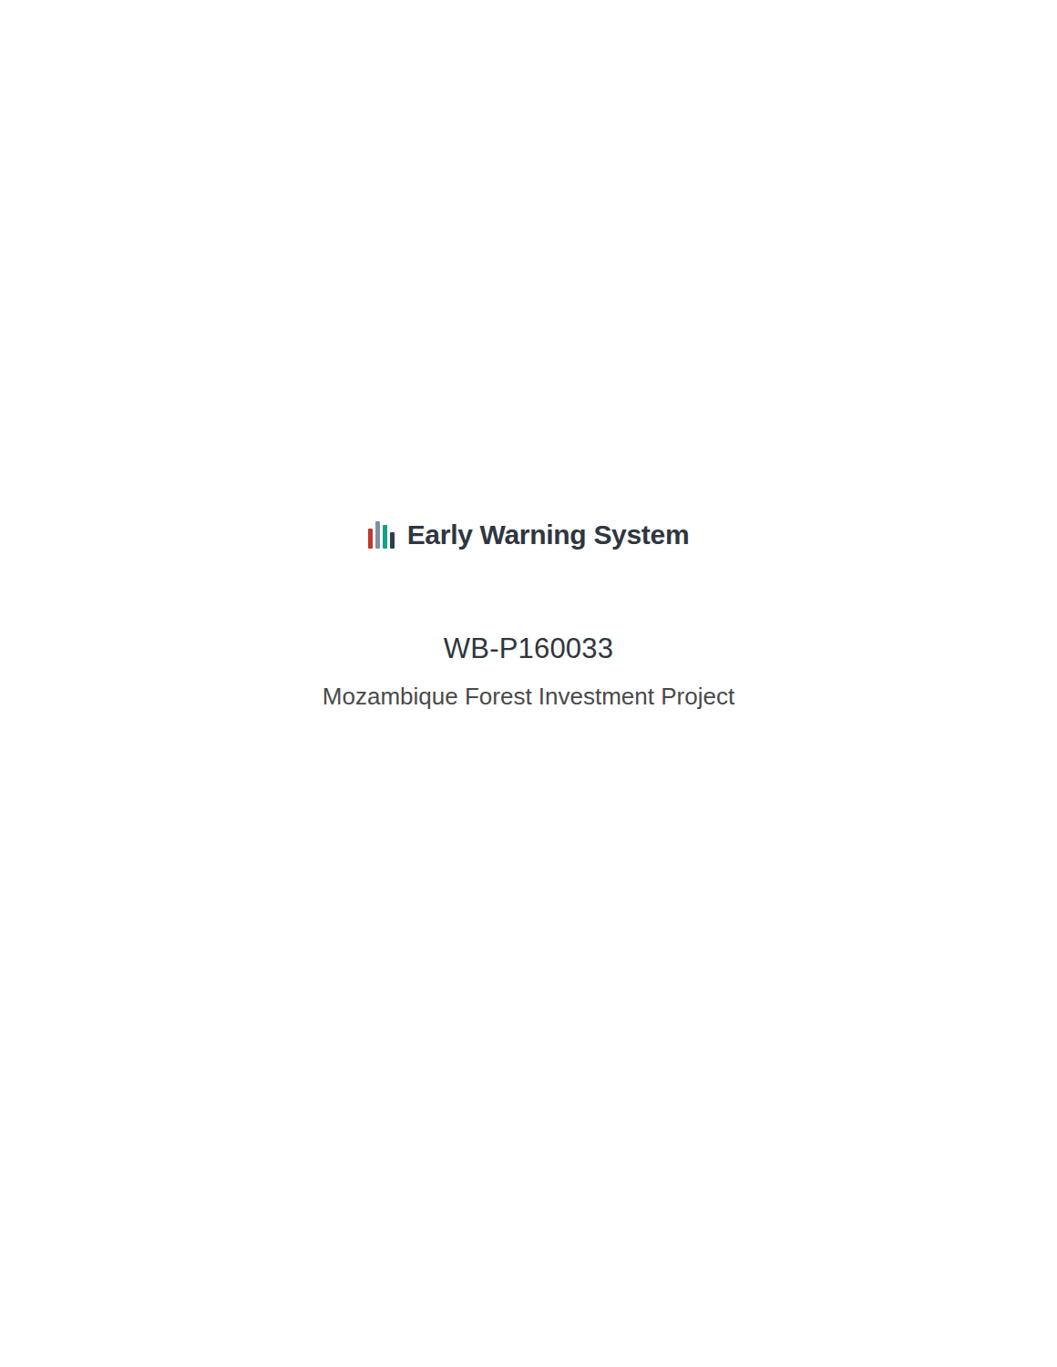Early Warning System
WB-P160033
Mozambique Forest Investment Project